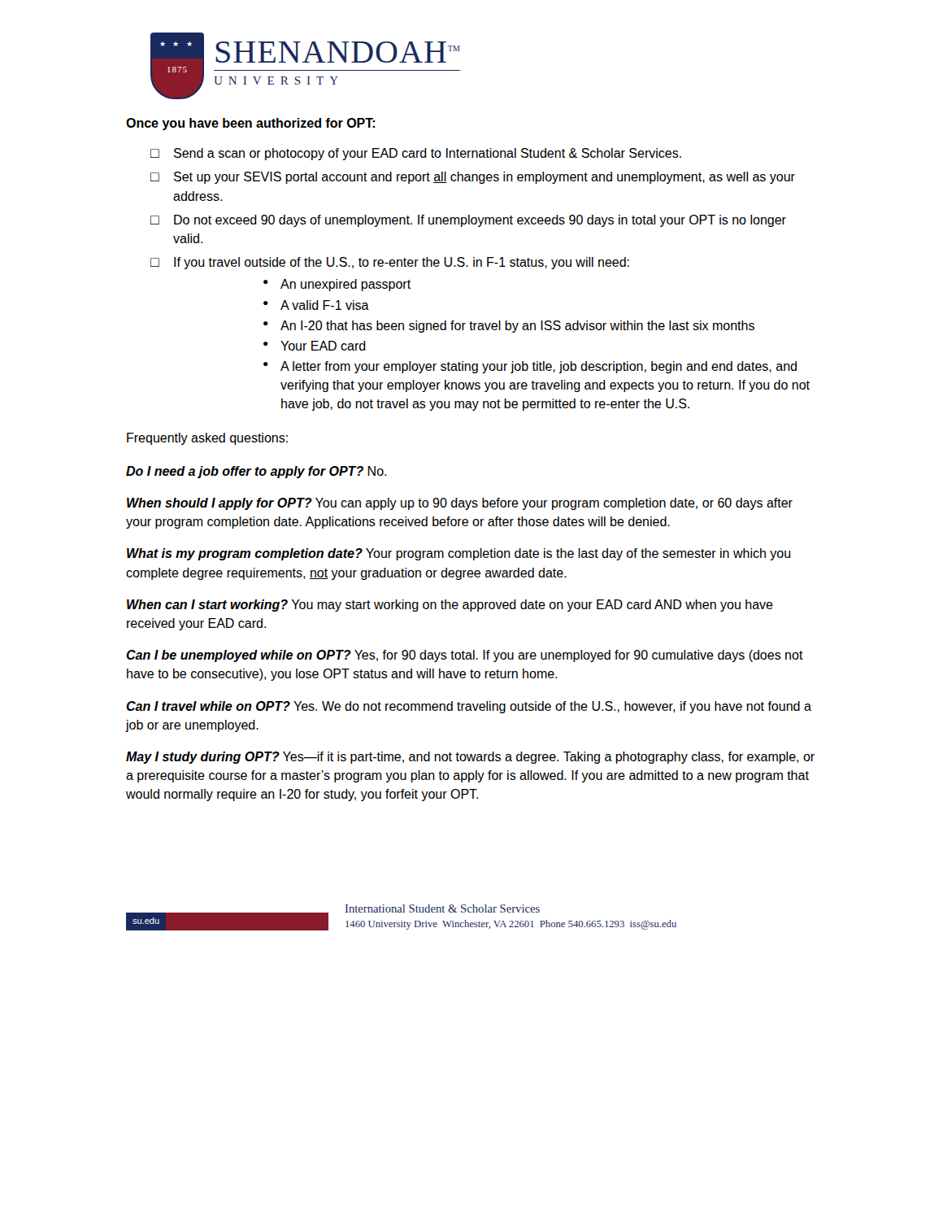★ ★ ★
1875
SHENANDOAHTM
UNIVERSITY
Once you have been authorized for OPT:
Send a scan or photocopy of your EAD card to International Student & Scholar Services.
Set up your SEVIS portal account and report all changes in employment and unemployment, as well as your address.
Do not exceed 90 days of unemployment. If unemployment exceeds 90 days in total your OPT is no longer valid.
If you travel outside of the U.S., to re-enter the U.S. in F-1 status, you will need:
An unexpired passport
A valid F-1 visa
An I-20 that has been signed for travel by an ISS advisor within the last six months
Your EAD card
A letter from your employer stating your job title, job description, begin and end dates, and verifying that your employer knows you are traveling and expects you to return. If you do not have job, do not travel as you may not be permitted to re-enter the U.S.
Frequently asked questions:
Do I need a job offer to apply for OPT? No.
When should I apply for OPT? You can apply up to 90 days before your program completion date, or 60 days after your program completion date. Applications received before or after those dates will be denied.
What is my program completion date? Your program completion date is the last day of the semester in which you complete degree requirements, not your graduation or degree awarded date.
When can I start working? You may start working on the approved date on your EAD card AND when you have received your EAD card.
Can I be unemployed while on OPT? Yes, for 90 days total. If you are unemployed for 90 cumulative days (does not have to be consecutive), you lose OPT status and will have to return home.
Can I travel while on OPT? Yes. We do not recommend traveling outside of the U.S., however, if you have not found a job or are unemployed.
May I study during OPT? Yes—if it is part-time, and not towards a degree. Taking a photography class, for example, or a prerequisite course for a master’s program you plan to apply for is allowed. If you are admitted to a new program that would normally require an I-20 for study, you forfeit your OPT.
su.edu
International Student & Scholar Services
1460 University Drive Winchester, VA 22601 Phone 540.665.1293 iss@su.edu